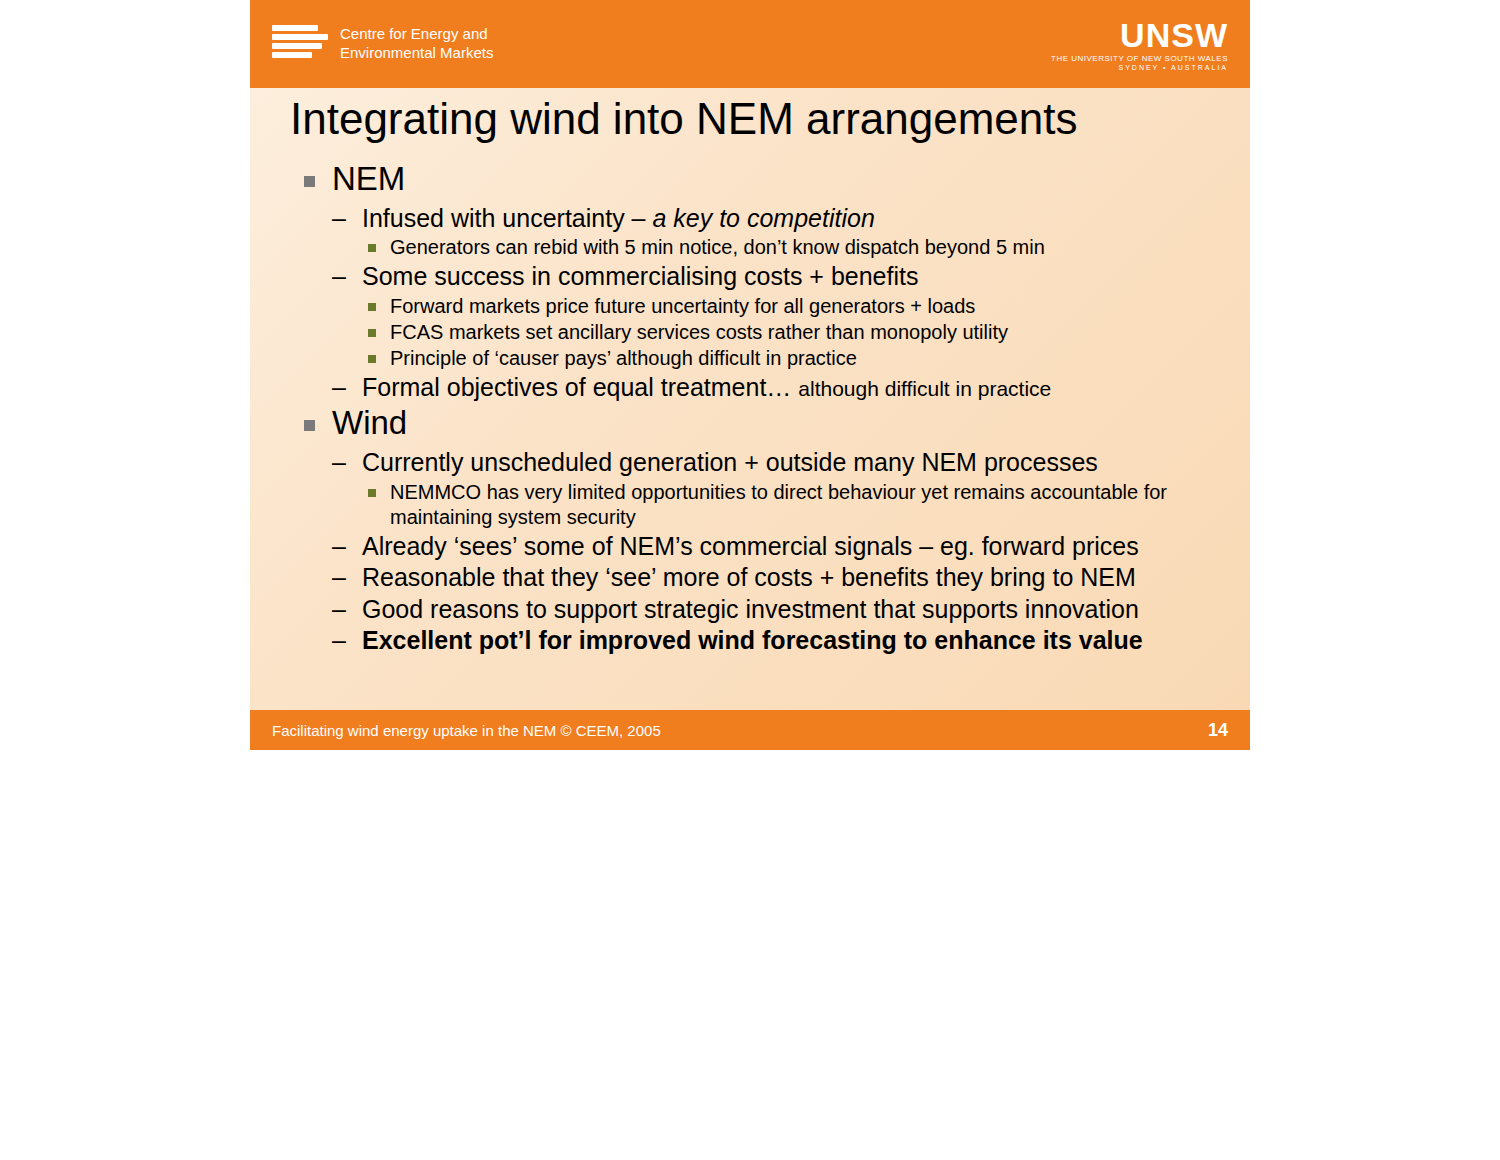Centre for Energy and
Environmental Markets
UNSW
THE UNIVERSITY OF NEW SOUTH WALES
SYDNEY • AUSTRALIA
Integrating wind into NEM arrangements
NEM
Infused with uncertainty – a key to competition
Generators can rebid with 5 min notice, don’t know dispatch beyond 5 min
Some success in commercialising costs + benefits
Forward markets price future uncertainty for all generators + loads
FCAS markets set ancillary services costs rather than monopoly utility
Principle of ‘causer pays’ although difficult in practice
Formal objectives of equal treatment… although difficult in practice
Wind
Currently unscheduled generation + outside many NEM processes
NEMMCO has very limited opportunities to direct behaviour yet remains accountable for maintaining system security
Already ‘sees’ some of NEM’s commercial signals – eg. forward prices
Reasonable that they ‘see’ more of costs + benefits they bring to NEM
Good reasons to support strategic investment that supports innovation
Excellent pot’l for improved wind forecasting to enhance its value
Facilitating wind energy uptake in the NEM © CEEM, 2005
14